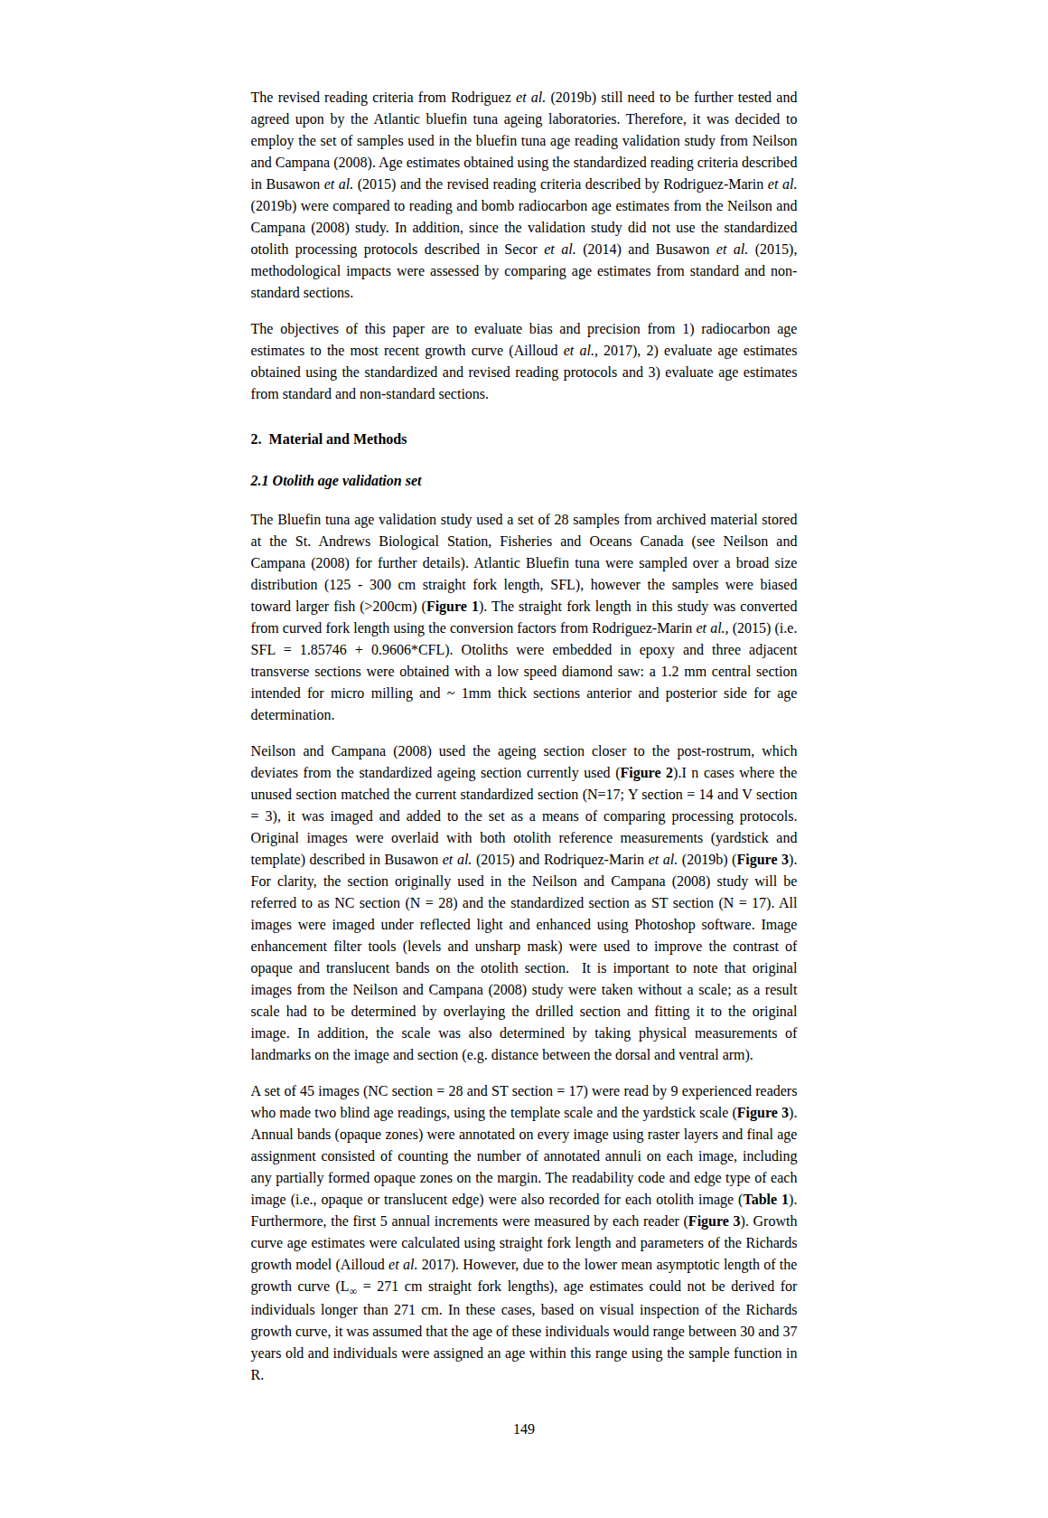The revised reading criteria from Rodriguez et al. (2019b) still need to be further tested and agreed upon by the Atlantic bluefin tuna ageing laboratories. Therefore, it was decided to employ the set of samples used in the bluefin tuna age reading validation study from Neilson and Campana (2008). Age estimates obtained using the standardized reading criteria described in Busawon et al. (2015) and the revised reading criteria described by Rodriguez-Marin et al. (2019b) were compared to reading and bomb radiocarbon age estimates from the Neilson and Campana (2008) study. In addition, since the validation study did not use the standardized otolith processing protocols described in Secor et al. (2014) and Busawon et al. (2015), methodological impacts were assessed by comparing age estimates from standard and non-standard sections.
The objectives of this paper are to evaluate bias and precision from 1) radiocarbon age estimates to the most recent growth curve (Ailloud et al., 2017), 2) evaluate age estimates obtained using the standardized and revised reading protocols and 3) evaluate age estimates from standard and non-standard sections.
2. Material and Methods
2.1 Otolith age validation set
The Bluefin tuna age validation study used a set of 28 samples from archived material stored at the St. Andrews Biological Station, Fisheries and Oceans Canada (see Neilson and Campana (2008) for further details). Atlantic Bluefin tuna were sampled over a broad size distribution (125 - 300 cm straight fork length, SFL), however the samples were biased toward larger fish (>200cm) (Figure 1). The straight fork length in this study was converted from curved fork length using the conversion factors from Rodriguez-Marin et al., (2015) (i.e. SFL = 1.85746 + 0.9606*CFL). Otoliths were embedded in epoxy and three adjacent transverse sections were obtained with a low speed diamond saw: a 1.2 mm central section intended for micro milling and ~ 1mm thick sections anterior and posterior side for age determination.
Neilson and Campana (2008) used the ageing section closer to the post-rostrum, which deviates from the standardized ageing section currently used (Figure 2).I n cases where the unused section matched the current standardized section (N=17; Y section = 14 and V section = 3), it was imaged and added to the set as a means of comparing processing protocols. Original images were overlaid with both otolith reference measurements (yardstick and template) described in Busawon et al. (2015) and Rodriquez-Marin et al. (2019b) (Figure 3). For clarity, the section originally used in the Neilson and Campana (2008) study will be referred to as NC section (N = 28) and the standardized section as ST section (N = 17). All images were imaged under reflected light and enhanced using Photoshop software. Image enhancement filter tools (levels and unsharp mask) were used to improve the contrast of opaque and translucent bands on the otolith section. It is important to note that original images from the Neilson and Campana (2008) study were taken without a scale; as a result scale had to be determined by overlaying the drilled section and fitting it to the original image. In addition, the scale was also determined by taking physical measurements of landmarks on the image and section (e.g. distance between the dorsal and ventral arm).
A set of 45 images (NC section = 28 and ST section = 17) were read by 9 experienced readers who made two blind age readings, using the template scale and the yardstick scale (Figure 3). Annual bands (opaque zones) were annotated on every image using raster layers and final age assignment consisted of counting the number of annotated annuli on each image, including any partially formed opaque zones on the margin. The readability code and edge type of each image (i.e., opaque or translucent edge) were also recorded for each otolith image (Table 1). Furthermore, the first 5 annual increments were measured by each reader (Figure 3). Growth curve age estimates were calculated using straight fork length and parameters of the Richards growth model (Ailloud et al. 2017). However, due to the lower mean asymptotic length of the growth curve (L∞ = 271 cm straight fork lengths), age estimates could not be derived for individuals longer than 271 cm. In these cases, based on visual inspection of the Richards growth curve, it was assumed that the age of these individuals would range between 30 and 37 years old and individuals were assigned an age within this range using the sample function in R.
149